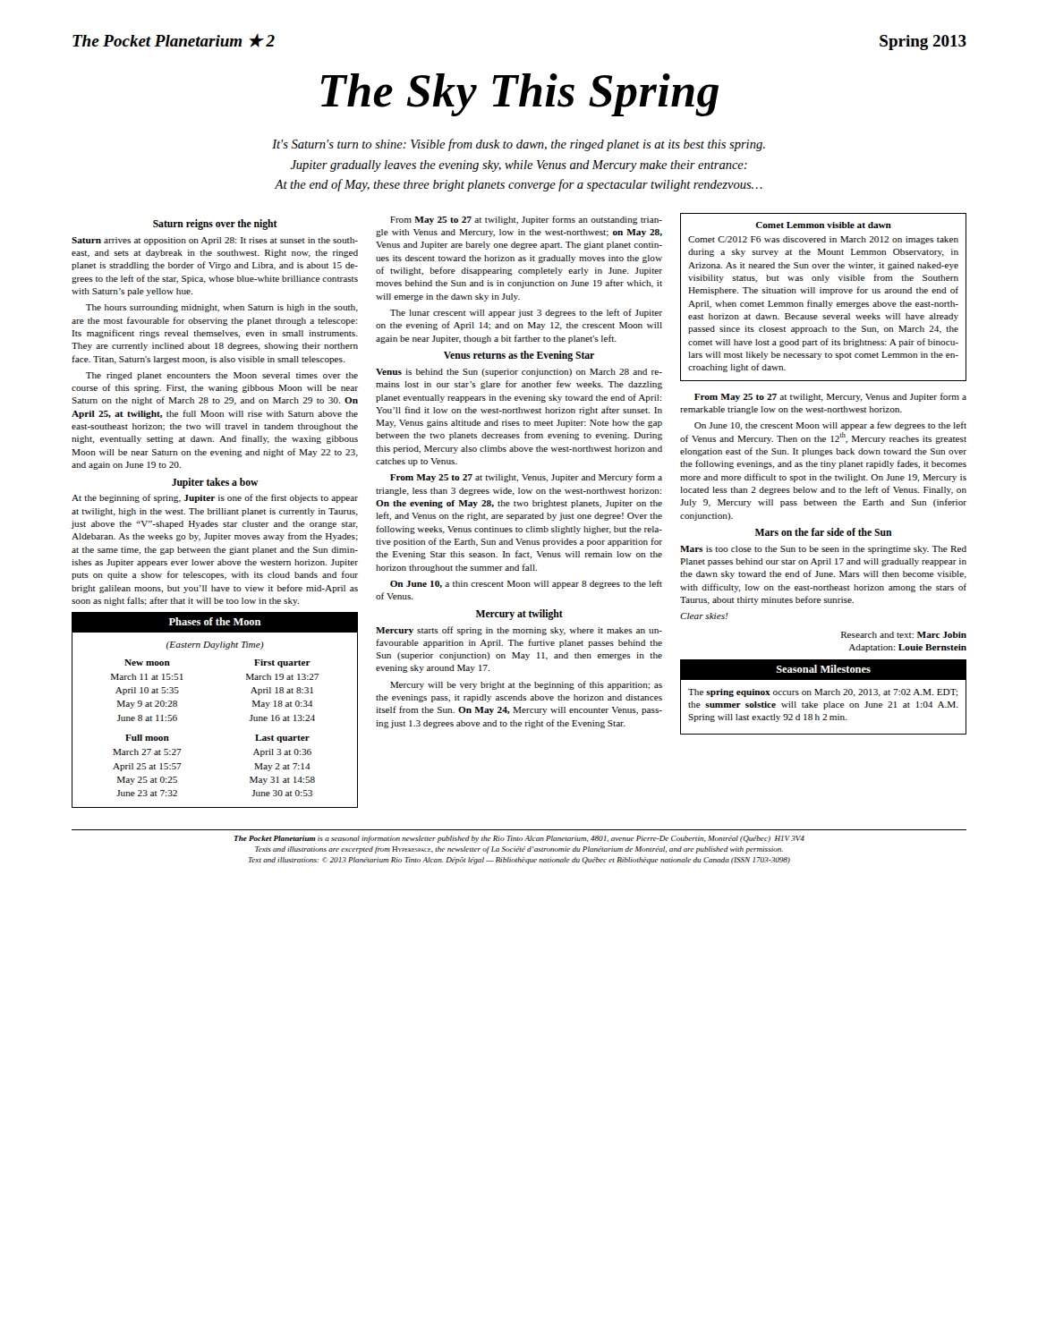The Pocket Planetarium ★ 2
Spring 2013
The Sky This Spring
It's Saturn's turn to shine: Visible from dusk to dawn, the ringed planet is at its best this spring.
Jupiter gradually leaves the evening sky, while Venus and Mercury make their entrance:
At the end of May, these three bright planets converge for a spectacular twilight rendezvous…
Saturn reigns over the night
Saturn arrives at opposition on April 28: It rises at sunset in the southeast, and sets at daybreak in the southwest. Right now, the ringed planet is straddling the border of Virgo and Libra, and is about 15 degrees to the left of the star, Spica, whose blue-white brilliance contrasts with Saturn’s pale yellow hue.
The hours surrounding midnight, when Saturn is high in the south, are the most favourable for observing the planet through a telescope: Its magnificent rings reveal themselves, even in small instruments. They are currently inclined about 18 degrees, showing their northern face. Titan, Saturn's largest moon, is also visible in small telescopes.
The ringed planet encounters the Moon several times over the course of this spring. First, the waning gibbous Moon will be near Saturn on the night of March 28 to 29, and on March 29 to 30. On April 25, at twilight, the full Moon will rise with Saturn above the east-southeast horizon; the two will travel in tandem throughout the night, eventually setting at dawn. And finally, the waxing gibbous Moon will be near Saturn on the evening and night of May 22 to 23, and again on June 19 to 20.
Jupiter takes a bow
At the beginning of spring, Jupiter is one of the first objects to appear at twilight, high in the west. The brilliant planet is currently in Taurus, just above the “V”-shaped Hyades star cluster and the orange star, Aldebaran. As the weeks go by, Jupiter moves away from the Hyades; at the same time, the gap between the giant planet and the Sun diminishes as Jupiter appears ever lower above the western horizon. Jupiter puts on quite a show for telescopes, with its cloud bands and four bright galilean moons, but you’ll have to view it before mid-April as soon as night falls; after that it will be too low in the sky.
Phases of the Moon
(Eastern Daylight Time)
| New moon | First quarter |
| --- | --- |
| March 11 at 15:51 | March 19 at 13:27 |
| April 10 at 5:35 | April 18 at 8:31 |
| May 9 at 20:28 | May 18 at 0:34 |
| June 8 at 11:56 | June 16 at 13:24 |
| Full moon | Last quarter |
| March 27 at 5:27 | April 3 at 0:36 |
| April 25 at 15:57 | May 2 at 7:14 |
| May 25 at 0:25 | May 31 at 14:58 |
| June 23 at 7:32 | June 30 at 0:53 |
From May 25 to 27 at twilight, Jupiter forms an outstanding triangle with Venus and Mercury, low in the west-northwest; on May 28, Venus and Jupiter are barely one degree apart. The giant planet continues its descent toward the horizon as it gradually moves into the glow of twilight, before disappearing completely early in June. Jupiter moves behind the Sun and is in conjunction on June 19 after which, it will emerge in the dawn sky in July.
The lunar crescent will appear just 3 degrees to the left of Jupiter on the evening of April 14; and on May 12, the crescent Moon will again be near Jupiter, though a bit farther to the planet's left.
Venus returns as the Evening Star
Venus is behind the Sun (superior conjunction) on March 28 and remains lost in our star’s glare for another few weeks. The dazzling planet eventually reappears in the evening sky toward the end of April: You’ll find it low on the west-northwest horizon right after sunset. In May, Venus gains altitude and rises to meet Jupiter: Note how the gap between the two planets decreases from evening to evening. During this period, Mercury also climbs above the west-northwest horizon and catches up to Venus.
From May 25 to 27 at twilight, Venus, Jupiter and Mercury form a triangle, less than 3 degrees wide, low on the west-northwest horizon: On the evening of May 28, the two brightest planets, Jupiter on the left, and Venus on the right, are separated by just one degree! Over the following weeks, Venus continues to climb slightly higher, but the relative position of the Earth, Sun and Venus provides a poor apparition for the Evening Star this season. In fact, Venus will remain low on the horizon throughout the summer and fall.
On June 10, a thin crescent Moon will appear 8 degrees to the left of Venus.
Mercury at twilight
Mercury starts off spring in the morning sky, where it makes an unfavourable apparition in April. The furtive planet passes behind the Sun (superior conjunction) on May 11, and then emerges in the evening sky around May 17.
Mercury will be very bright at the beginning of this apparition; as the evenings pass, it rapidly ascends above the horizon and distances itself from the Sun. On May 24, Mercury will encounter Venus, passing just 1.3 degrees above and to the right of the Evening Star.
Comet Lemmon visible at dawn
Comet C/2012 F6 was discovered in March 2012 on images taken during a sky survey at the Mount Lemmon Observatory, in Arizona. As it neared the Sun over the winter, it gained naked-eye visibility status, but was only visible from the Southern Hemisphere. The situation will improve for us around the end of April, when comet Lemmon finally emerges above the east-northeast horizon at dawn. Because several weeks will have already passed since its closest approach to the Sun, on March 24, the comet will have lost a good part of its brightness: A pair of binoculars will most likely be necessary to spot comet Lemmon in the encroaching light of dawn.
From May 25 to 27 at twilight, Mercury, Venus and Jupiter form a remarkable triangle low on the west-northwest horizon.
On June 10, the crescent Moon will appear a few degrees to the left of Venus and Mercury. Then on the 12th, Mercury reaches its greatest elongation east of the Sun. It plunges back down toward the Sun over the following evenings, and as the tiny planet rapidly fades, it becomes more and more difficult to spot in the twilight. On June 19, Mercury is located less than 2 degrees below and to the left of Venus. Finally, on July 9, Mercury will pass between the Earth and Sun (inferior conjunction).
Mars on the far side of the Sun
Mars is too close to the Sun to be seen in the springtime sky. The Red Planet passes behind our star on April 17 and will gradually reappear in the dawn sky toward the end of June. Mars will then become visible, with difficulty, low on the east-northeast horizon among the stars of Taurus, about thirty minutes before sunrise.
Clear skies!
Research and text: Marc Jobin
Adaptation: Louie Bernstein
Seasonal Milestones
The spring equinox occurs on March 20, 2013, at 7:02 A.M. EDT; the summer solstice will take place on June 21 at 1:04 A.M. Spring will last exactly 92 d 18 h 2 min.
The Pocket Planetarium is a seasonal information newsletter published by the Rio Tinto Alcan Planetarium, 4801, avenue Pierre-De Coubertin, Montréal (Québec) H1V 3V4
Texts and illustrations are excerpted from Hyperespace, the newsletter of La Société d’astronomie du Planétarium de Montréal, and are published with permission.
Text and illustrations: © 2013 Planétarium Rio Tinto Alcan. Dépôt légal — Bibliothèque nationale du Québec et Bibliothèque nationale du Canada (ISSN 1703-3098)